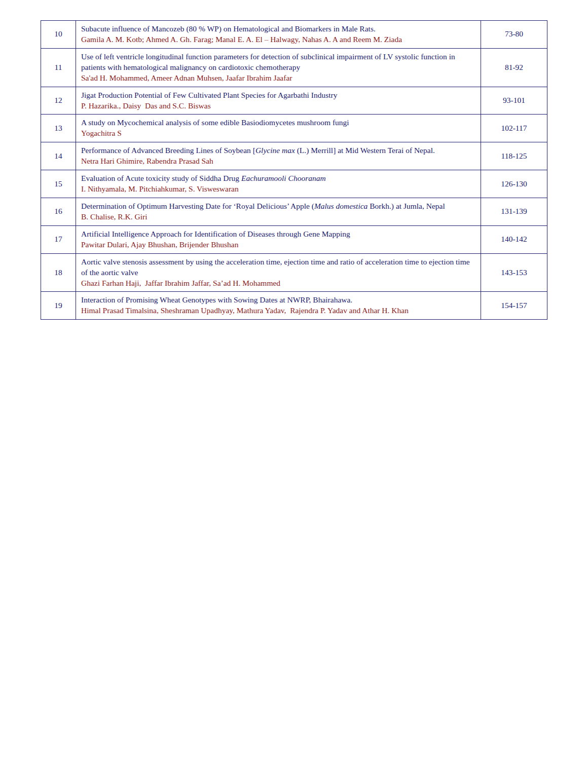| 10 | Subacute influence of Mancozeb (80 % WP) on Hematological and Biomarkers in Male Rats. Gamila A. M. Kotb; Ahmed A. Gh. Farag; Manal E. A. El – Halwagy, Nahas A. A and Reem M. Ziada | 73-80 |
| 11 | Use of left ventricle longitudinal function parameters for detection of subclinical impairment of LV systolic function in patients with hematological malignancy on cardiotoxic chemotherapy Sa'ad H. Mohammed, Ameer Adnan Muhsen, Jaafar Ibrahim Jaafar | 81-92 |
| 12 | Jigat Production Potential of Few Cultivated Plant Species for Agarbathi Industry P. Hazarika., Daisy Das and S.C. Biswas | 93-101 |
| 13 | A study on Mycochemical analysis of some edible Basiodiomycetes mushroom fungi Yogachitra S | 102-117 |
| 14 | Performance of Advanced Breeding Lines of Soybean [ Glycine max (L.) Merrill] at Mid Western Terai of Nepal. Netra Hari Ghimire, Rabendra Prasad Sah | 118-125 |
| 15 | Evaluation of Acute toxicity study of Siddha Drug Eachuramooli Chooranam I. Nithyamala, M. Pitchiahkumar, S. Visweswaran | 126-130 |
| 16 | Determination of Optimum Harvesting Date for ‘Royal Delicious’ Apple ( Malus domestica Borkh.) at Jumla, Nepal B. Chalise, R.K. Giri | 131-139 |
| 17 | Artificial Intelligence Approach for Identification of Diseases through Gene Mapping Pawitar Dulari, Ajay Bhushan, Brijender Bhushan | 140-142 |
| 18 | Aortic valve stenosis assessment by using the acceleration time, ejection time and ratio of acceleration time to ejection time of the aortic valve Ghazi Farhan Haji, Jaffar Ibrahim Jaffar, Sa’ad H. Mohammed | 143-153 |
| 19 | Interaction of Promising Wheat Genotypes with Sowing Dates at NWRP, Bhairahawa. Himal Prasad Timalsina, Sheshraman Upadhyay, Mathura Yadav, Rajendra P. Yadav and Athar H. Khan | 154-157 |